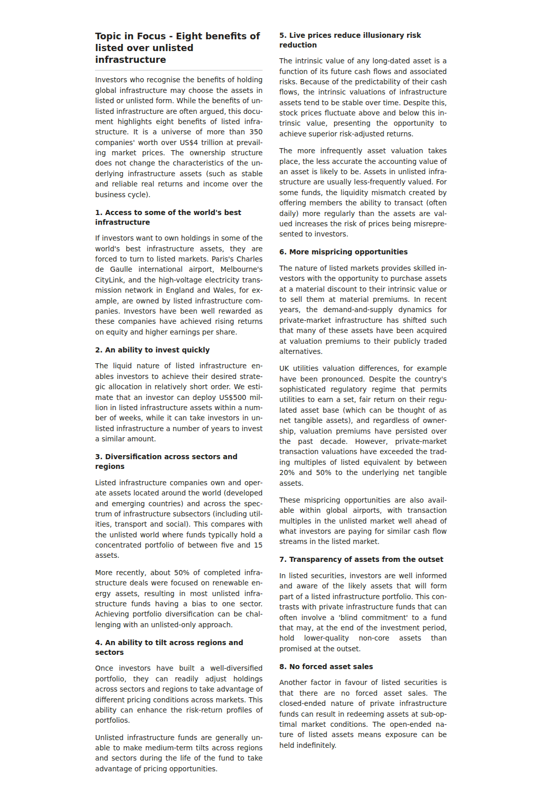Topic in Focus - Eight benefits of listed over unlisted infrastructure
Investors who recognise the benefits of holding global infrastructure may choose the assets in listed or unlisted form. While the benefits of unlisted infrastructure are often argued, this document highlights eight benefits of listed infrastructure. It is a universe of more than 350 companies' worth over US$4 trillion at prevailing market prices. The ownership structure does not change the characteristics of the underlying infrastructure assets (such as stable and reliable real returns and income over the business cycle).
1. Access to some of the world's best infrastructure
If investors want to own holdings in some of the world's best infrastructure assets, they are forced to turn to listed markets. Paris's Charles de Gaulle international airport, Melbourne's CityLink, and the high-voltage electricity transmission network in England and Wales, for example, are owned by listed infrastructure companies. Investors have been well rewarded as these companies have achieved rising returns on equity and higher earnings per share.
2. An ability to invest quickly
The liquid nature of listed infrastructure enables investors to achieve their desired strategic allocation in relatively short order. We estimate that an investor can deploy US$500 million in listed infrastructure assets within a number of weeks, while it can take investors in unlisted infrastructure a number of years to invest a similar amount.
3. Diversification across sectors and regions
Listed infrastructure companies own and operate assets located around the world (developed and emerging countries) and across the spectrum of infrastructure subsectors (including utilities, transport and social). This compares with the unlisted world where funds typically hold a concentrated portfolio of between five and 15 assets.
More recently, about 50% of completed infrastructure deals were focused on renewable energy assets, resulting in most unlisted infrastructure funds having a bias to one sector. Achieving portfolio diversification can be challenging with an unlisted-only approach.
4. An ability to tilt across regions and sectors
Once investors have built a well-diversified portfolio, they can readily adjust holdings across sectors and regions to take advantage of different pricing conditions across markets. This ability can enhance the risk-return profiles of portfolios.
Unlisted infrastructure funds are generally unable to make medium-term tilts across regions and sectors during the life of the fund to take advantage of pricing opportunities.
5. Live prices reduce illusionary risk reduction
The intrinsic value of any long-dated asset is a function of its future cash flows and associated risks. Because of the predictability of their cash flows, the intrinsic valuations of infrastructure assets tend to be stable over time. Despite this, stock prices fluctuate above and below this intrinsic value, presenting the opportunity to achieve superior risk-adjusted returns.
The more infrequently asset valuation takes place, the less accurate the accounting value of an asset is likely to be. Assets in unlisted infrastructure are usually less-frequently valued. For some funds, the liquidity mismatch created by offering members the ability to transact (often daily) more regularly than the assets are valued increases the risk of prices being misrepresented to investors.
6. More mispricing opportunities
The nature of listed markets provides skilled investors with the opportunity to purchase assets at a material discount to their intrinsic value or to sell them at material premiums. In recent years, the demand-and-supply dynamics for private-market infrastructure has shifted such that many of these assets have been acquired at valuation premiums to their publicly traded alternatives.
UK utilities valuation differences, for example have been pronounced. Despite the country's sophisticated regulatory regime that permits utilities to earn a set, fair return on their regulated asset base (which can be thought of as net tangible assets), and regardless of ownership, valuation premiums have persisted over the past decade. However, private-market transaction valuations have exceeded the trading multiples of listed equivalent by between 20% and 50% to the underlying net tangible assets.
These mispricing opportunities are also available within global airports, with transaction multiples in the unlisted market well ahead of what investors are paying for similar cash flow streams in the listed market.
7. Transparency of assets from the outset
In listed securities, investors are well informed and aware of the likely assets that will form part of a listed infrastructure portfolio. This contrasts with private infrastructure funds that can often involve a 'blind commitment' to a fund that may, at the end of the investment period, hold lower-quality non-core assets than promised at the outset.
8. No forced asset sales
Another factor in favour of listed securities is that there are no forced asset sales. The closed-ended nature of private infrastructure funds can result in redeeming assets at sub-optimal market conditions. The open-ended nature of listed assets means exposure can be held indefinitely.